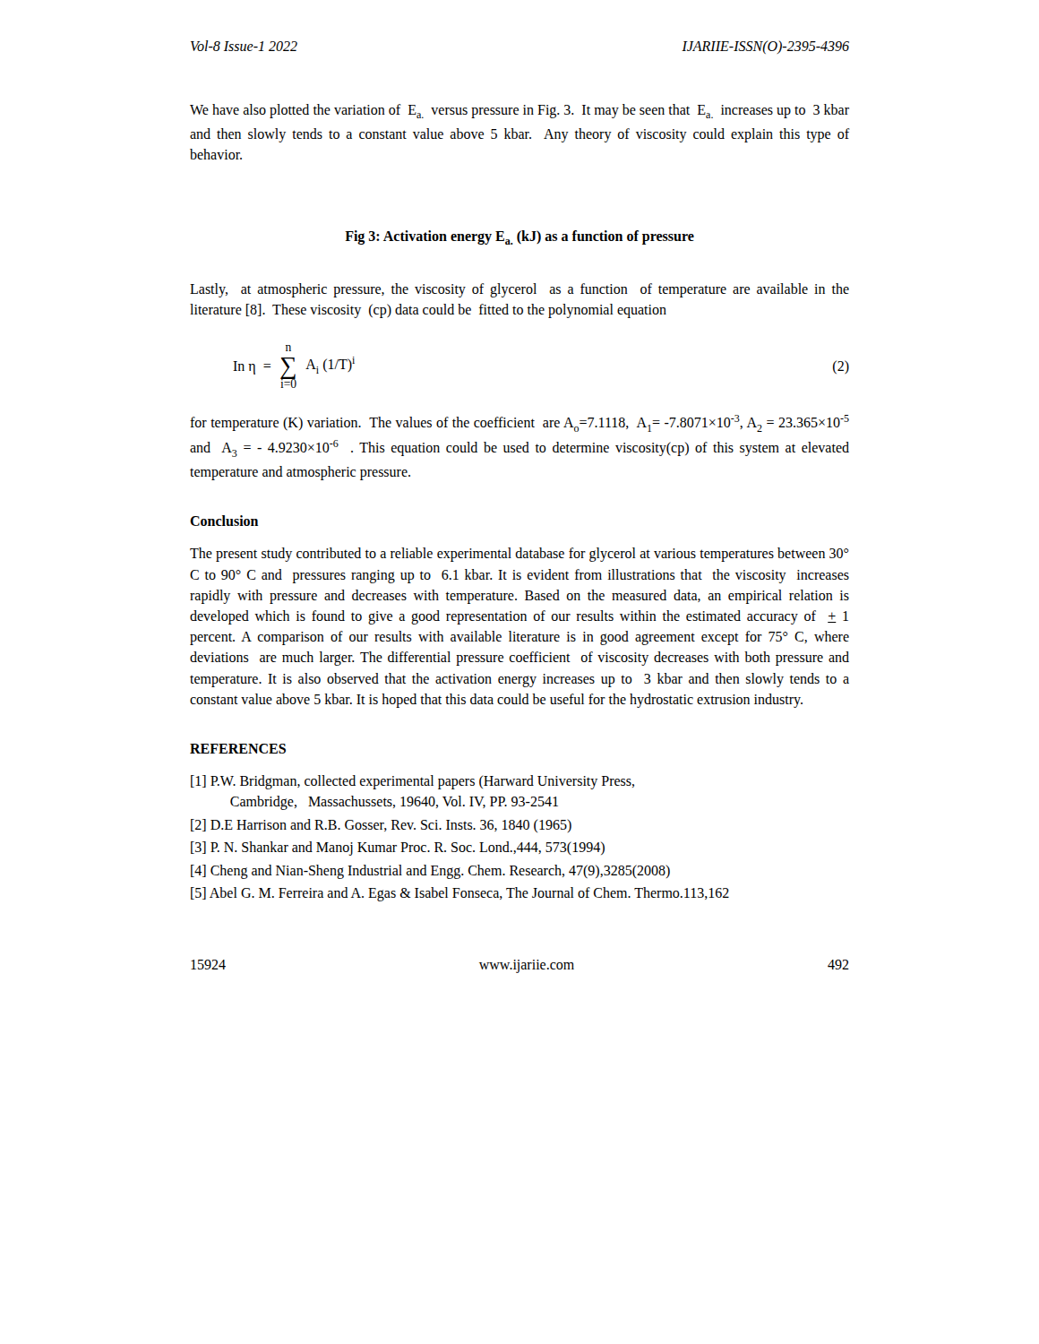Vol-8 Issue-1 2022 IJARIIE-ISSN(O)-2395-4396
We have also plotted the variation of Ea. versus pressure in Fig. 3. It may be seen that Ea. increases up to 3 kbar and then slowly tends to a constant value above 5 kbar. Any theory of viscosity could explain this type of behavior.
Fig 3: Activation energy Ea. (kJ) as a function of pressure
Lastly, at atmospheric pressure, the viscosity of glycerol as a function of temperature are available in the literature [8]. These viscosity (cp) data could be fitted to the polynomial equation
In η = n ∑ i=0 Ai (1/T)i (2)
for temperature (K) variation. The values of the coefficient are Ao=7.1118, A1= -7.8071×10-3, A2 = 23.365×10-5 and A3 = - 4.9230×10-6 . This equation could be used to determine viscosity(cp) of this system at elevated temperature and atmospheric pressure.
Conclusion
The present study contributed to a reliable experimental database for glycerol at various temperatures between 30° C to 90° C and pressures ranging up to 6.1 kbar. It is evident from illustrations that the viscosity increases rapidly with pressure and decreases with temperature. Based on the measured data, an empirical relation is developed which is found to give a good representation of our results within the estimated accuracy of + 1 percent. A comparison of our results with available literature is in good agreement except for 75° C, where deviations are much larger. The differential pressure coefficient of viscosity decreases with both pressure and temperature. It is also observed that the activation energy increases up to 3 kbar and then slowly tends to a constant value above 5 kbar. It is hoped that this data could be useful for the hydrostatic extrusion industry.
REFERENCES
[1] P.W. Bridgman, collected experimental papers (Harward University Press, Cambridge, Massachussets, 19640, Vol. IV, PP. 93-2541
[2] D.E Harrison and R.B. Gosser, Rev. Sci. Insts. 36, 1840 (1965)
[3] P. N. Shankar and Manoj Kumar Proc. R. Soc. Lond.,444, 573(1994)
[4] Cheng and Nian-Sheng Industrial and Engg. Chem. Research, 47(9),3285(2008)
[5] Abel G. M. Ferreira and A. Egas & Isabel Fonseca, The Journal of Chem. Thermo.113,162
15924 www.ijariie.com 492